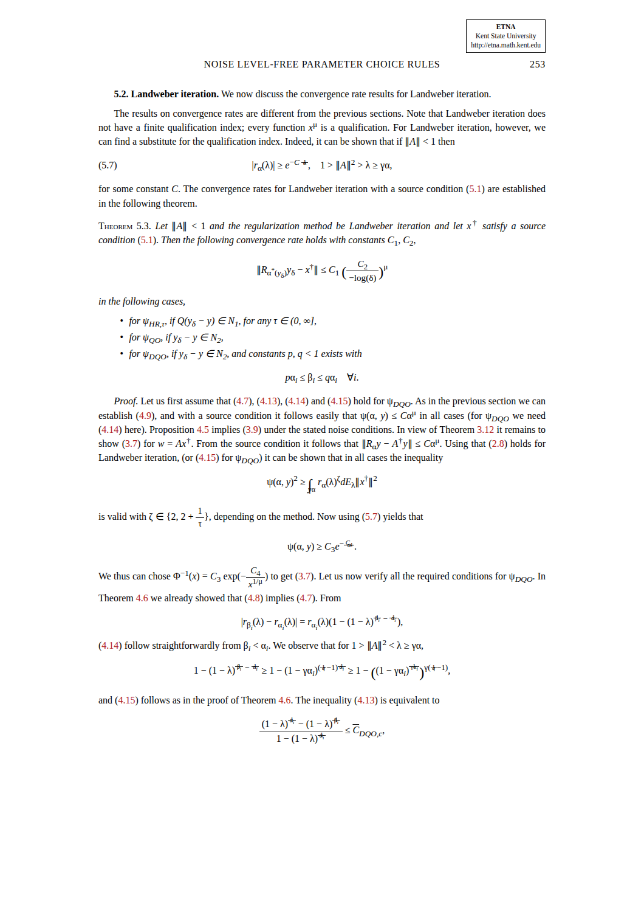ETNA
Kent State University
http://etna.math.kent.edu
NOISE LEVEL-FREE PARAMETER CHOICE RULES 253
5.2. Landweber iteration. We now discuss the convergence rate results for Landweber iteration.
The results on convergence rates are different from the previous sections. Note that Landweber iteration does not have a finite qualification index; every function xμ is a qualification. For Landweber iteration, however, we can find a substitute for the qualification index. Indeed, it can be shown that if ∥A∥ < 1 then
(5.7) |rα(λ)| ≥ e−C 1 α, 1 > ∥A∥2 > λ ≥ γα,
for some constant C. The convergence rates for Landweber iteration with a source condition (5.1) are established in the following theorem.
Theorem 5.3. Let ∥A∥ < 1 and the regularization method be Landweber iteration and let x† satisfy a source condition (5.1). Then the following convergence rate holds with constants C1, C2,
∥Rα*(yδ)yδ − x†∥ ≤ C1 (C2−log(δ))μ
in the following cases,
for ψHR,τ, if Q(yδ − y) ∈ N1, for any τ ∈ (0, ∞],
for ψQO, if yδ − y ∈ N2,
for ψDQO, if yδ − y ∈ N2, and constants p, q < 1 exists with
pαi ≤ βi ≤ qαi ∀i.
Proof. Let us first assume that (4.7), (4.13), (4.14) and (4.15) hold for ψDQO. As in the previous section we can establish (4.9), and with a source condition it follows easily that ψ(α, y) ≤ Cαμ in all cases (for ψDQO we need (4.14) here). Proposition 4.5 implies (3.9) under the stated noise conditions. In view of Theorem 3.12 it remains to show (3.7) for w = Ax†. From the source condition it follows that ∥Rαy − A†y∥ ≤ Cαμ. Using that (2.8) holds for Landweber iteration, (or (4.15) for ψDQO) it can be shown that in all cases the inequality
ψ(α, y)2 ≥ ∫γα rα(λ)ζdEλ∥x†∥2
is valid with ζ ∈ {2, 2 + 1 τ}, depending on the method. Now using (5.7) yields that
ψ(α, y) ≥ C3e−C4 α.
We thus can chose Φ−1(x) = C3 exp(−C4 x1/μ) to get (3.7). Let us now verify all the required conditions for ψDQO. In Theorem 4.6 we already showed that (4.8) implies (4.7). From
|rβi(λ) − rαi(λ)| = rαi(λ)(1 − (1 − λ)1 βi − 1 αi),
(4.14) follow straightforwardly from βi < αi. We observe that for 1 > ∥A∥2 < λ ≥ γα,
1 − (1 − λ)1 βi − 1 αi ≥ 1 − (1 − γαi)(1 q−1)1 αi ≥ 1 − ((1 − γαi)1 γαi)γ(1 q−1),
and (4.15) follows as in the proof of Theorem 4.6. The inequality (4.13) is equivalent to
(1 − λ)1 αi − (1 − λ)1 βi 1 − (1 − λ)1 αi ≤ CDQO,c,